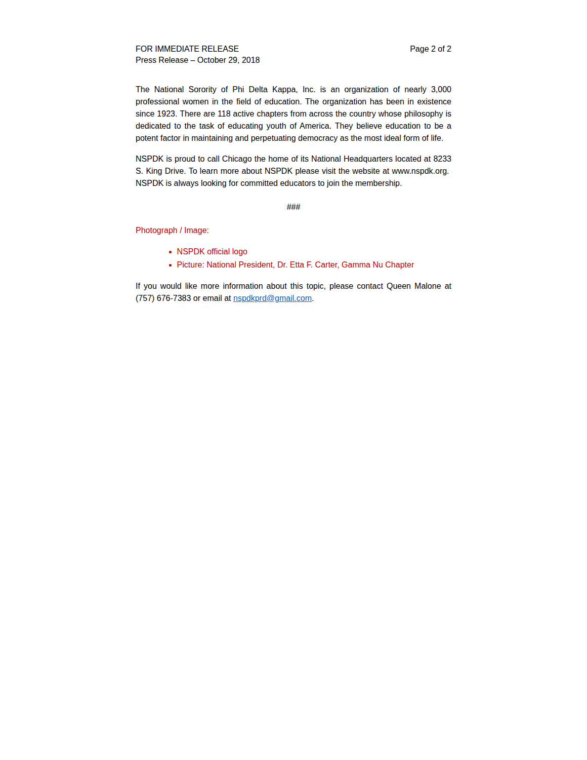Page 2 of 2
FOR IMMEDIATE RELEASE
Press Release – October 29, 2018
The National Sorority of Phi Delta Kappa, Inc. is an organization of nearly 3,000 professional women in the field of education. The organization has been in existence since 1923. There are 118 active chapters from across the country whose philosophy is dedicated to the task of educating youth of America. They believe education to be a potent factor in maintaining and perpetuating democracy as the most ideal form of life.
NSPDK is proud to call Chicago the home of its National Headquarters located at 8233 S. King Drive. To learn more about NSPDK please visit the website at www.nspdk.org. NSPDK is always looking for committed educators to join the membership.
###
Photograph / Image:
NSPDK official logo
Picture: National President, Dr. Etta F. Carter, Gamma Nu Chapter
If you would like more information about this topic, please contact Queen Malone at (757) 676-7383 or email at nspdkprd@gmail.com.